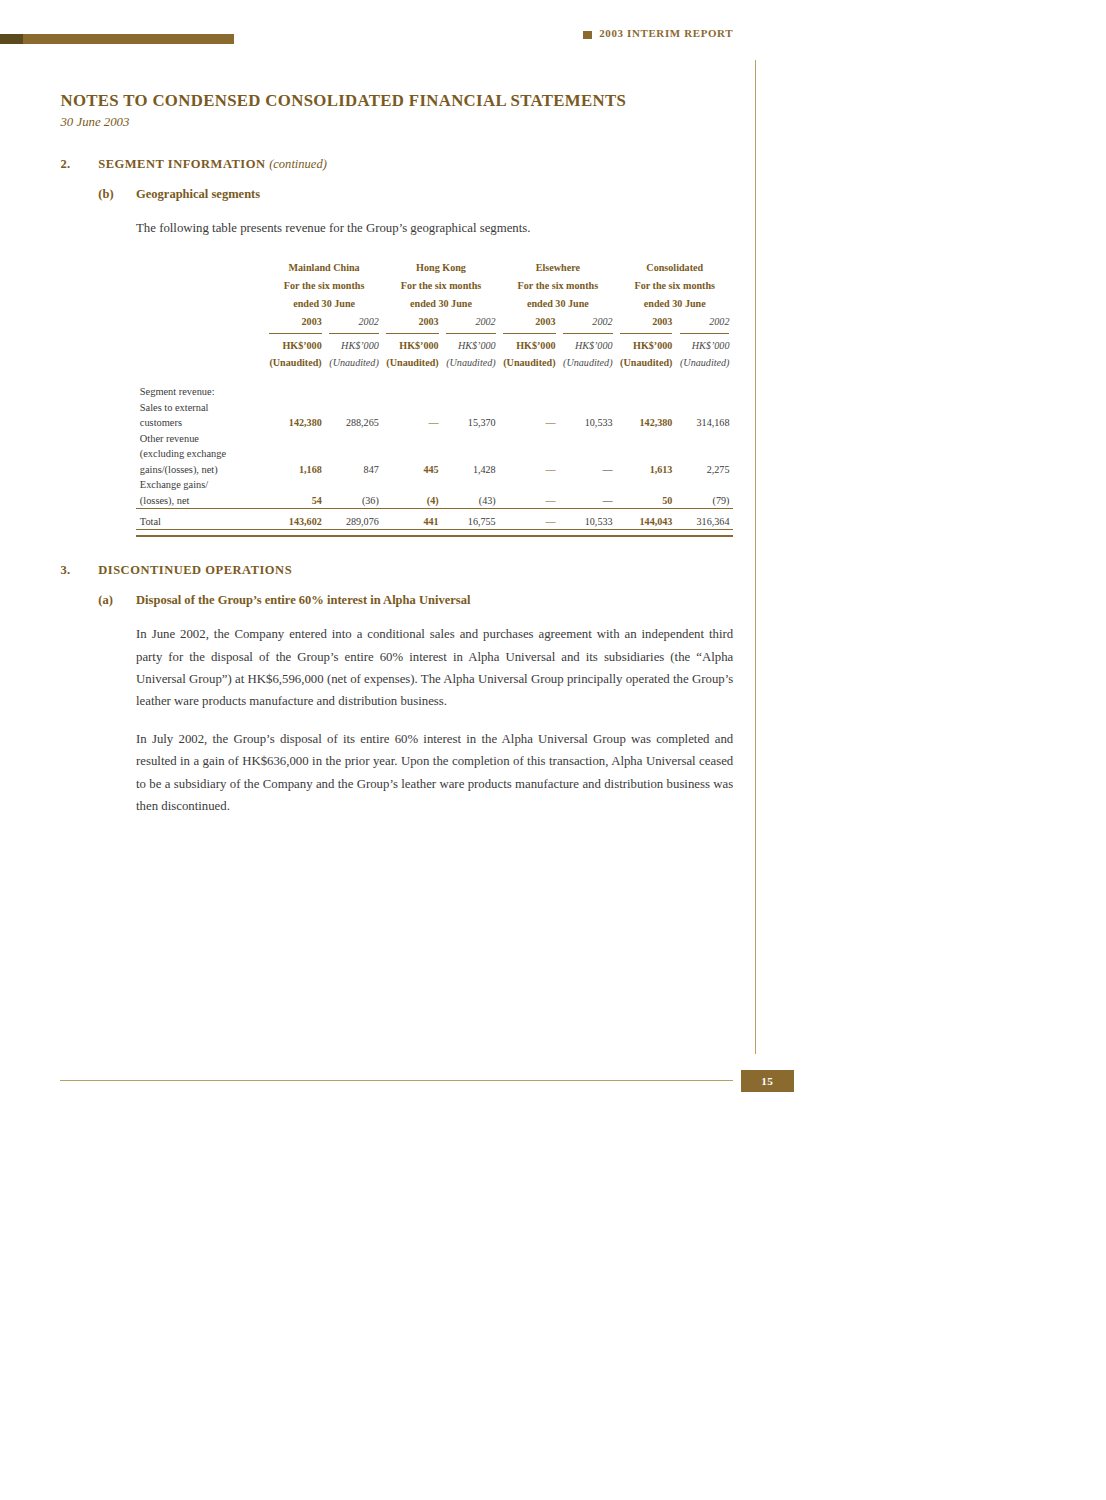2003 INTERIM REPORT
NOTES TO CONDENSED CONSOLIDATED FINANCIAL STATEMENTS
30 June 2003
2.
SEGMENT INFORMATION (continued)
(b)
Geographical segments
The following table presents revenue for the Group’s geographical segments.
| | Mainland China | Hong Kong | Elsewhere | Consolidated |
| | For the six months | For the six months | For the six months | For the six months |
| | ended 30 June | ended 30 June | ended 30 June | ended 30 June |
| | 2003 | 2002 | 2003 | 2002 | 2003 | 2002 | 2003 | 2002 |
| | HK$’000 | HK$’000 | HK$’000 | HK$’000 | HK$’000 | HK$’000 | HK$’000 | HK$’000 |
| | (Unaudited) | (Unaudited) | (Unaudited) | (Unaudited) | (Unaudited) | (Unaudited) | (Unaudited) | (Unaudited) |
| Segment revenue: | |
| Sales to external | |
| customers | 142,380 | 288,265 | — | 15,370 | — | 10,533 | 142,380 | 314,168 |
| Other revenue | |
| (excluding exchange | |
| gains/(losses), net) | 1,168 | 847 | 445 | 1,428 | — | — | 1,613 | 2,275 |
| Exchange gains/ | |
| (losses), net | 54 | (36) | (4) | (43) | — | — | 50 | (79) |
| Total | 143,602 | 289,076 | 441 | 16,755 | — | 10,533 | 144,043 | 316,364 |
3.
DISCONTINUED OPERATIONS
(a)
Disposal of the Group’s entire 60% interest in Alpha Universal
In June 2002, the Company entered into a conditional sales and purchases agreement with an independent third party for the disposal of the Group’s entire 60% interest in Alpha Universal and its subsidiaries (the “Alpha Universal Group”) at HK$6,596,000 (net of expenses). The Alpha Universal Group principally operated the Group’s leather ware products manufacture and distribution business.
In July 2002, the Group’s disposal of its entire 60% interest in the Alpha Universal Group was completed and resulted in a gain of HK$636,000 in the prior year. Upon the completion of this transaction, Alpha Universal ceased to be a subsidiary of the Company and the Group’s leather ware products manufacture and distribution business was then discontinued.
15